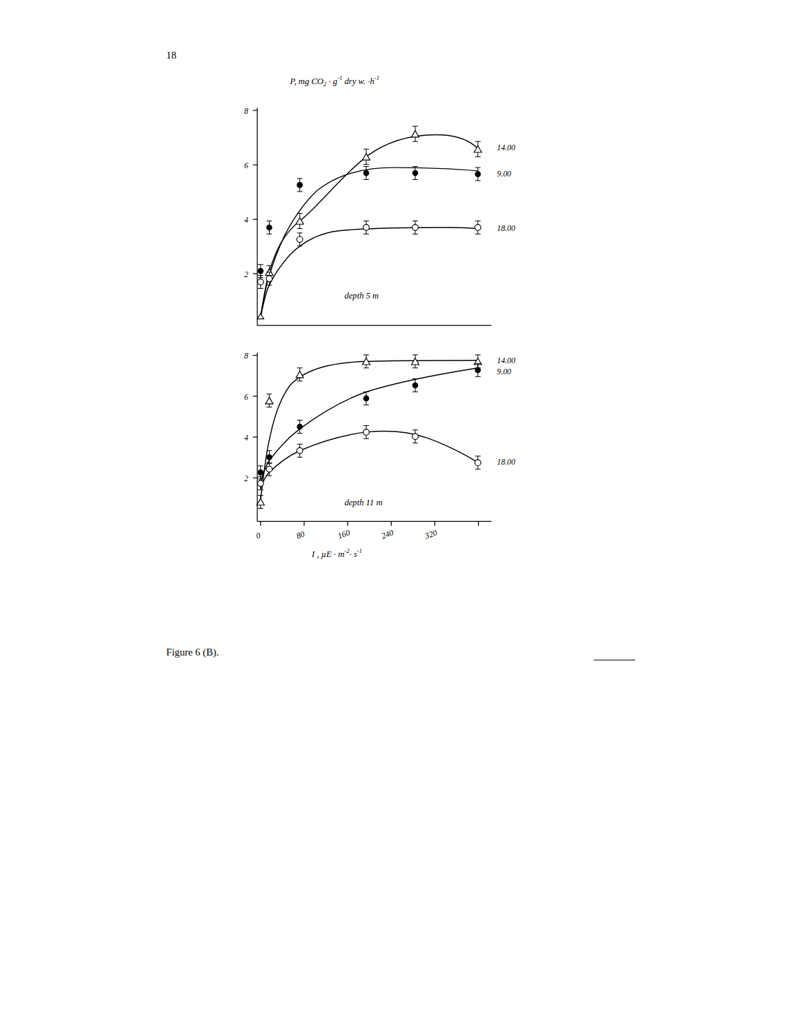18
P, mg CO2 · g-1 dry w. ·h-1 8 6 4 2 14.00 9.00 18.00 depth 5 m 8 6 4 2 0 80 160 240 320 14.00 9.00 18.00 depth 11 m I , µE · m-2· s-1
Figure 6 (B).